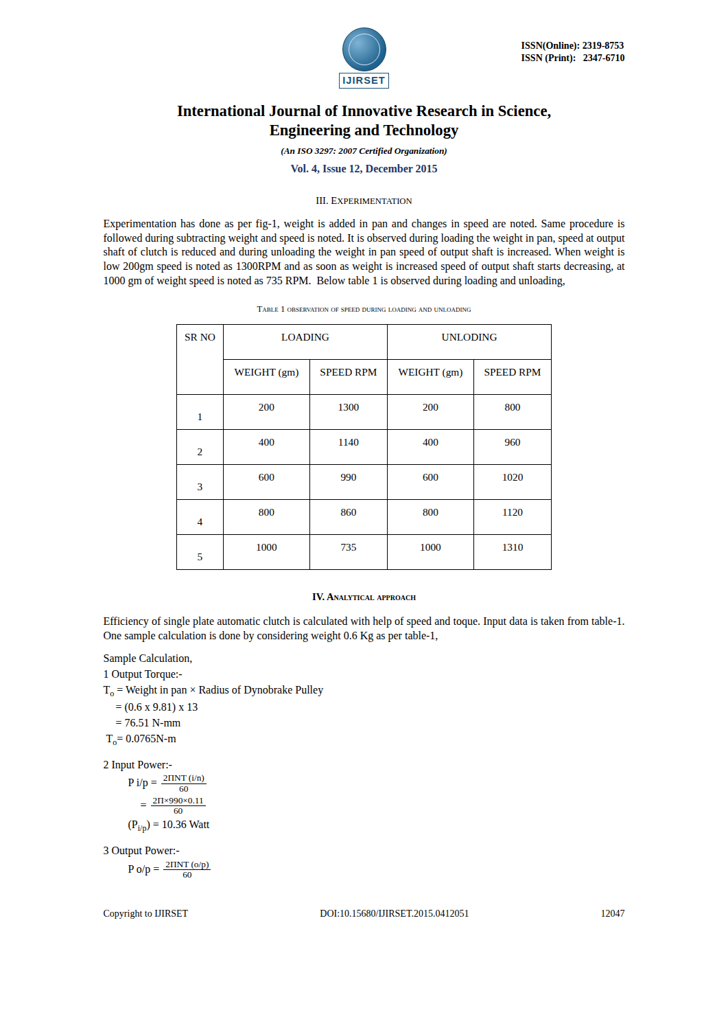ISSN(Online): 2319-8753
ISSN (Print): 2347-6710
IJIRSET
International Journal of Innovative Research in Science,
Engineering and Technology
(An ISO 3297: 2007 Certified Organization)
Vol. 4, Issue 12, December 2015
III. EXPERIMENTATION
Experimentation has done as per fig-1, weight is added in pan and changes in speed are noted. Same procedure is followed during subtracting weight and speed is noted. It is observed during loading the weight in pan, speed at output shaft of clutch is reduced and during unloading the weight in pan speed of output shaft is increased. When weight is low 200gm speed is noted as 1300RPM and as soon as weight is increased speed of output shaft starts decreasing, at 1000 gm of weight speed is noted as 735 RPM. Below table 1 is observed during loading and unloading,
Table 1 observation of speed during loading and unloading
| SR NO | LOADING | UNLODING |
| WEIGHT (gm) | SPEED RPM | WEIGHT (gm) | SPEED RPM |
| 1 | 200 | 1300 | 200 | 800 |
| 2 | 400 | 1140 | 400 | 960 |
| 3 | 600 | 990 | 600 | 1020 |
| 4 | 800 | 860 | 800 | 1120 |
| 5 | 1000 | 735 | 1000 | 1310 |
IV. Analytical approach
Efficiency of single plate automatic clutch is calculated with help of speed and toque. Input data is taken from table-1. One sample calculation is done by considering weight 0.6 Kg as per table-1,
Sample Calculation,
1 Output Torque:-
To = Weight in pan × Radius of Dynobrake Pulley
= (0.6 x 9.81) x 13
= 76.51 N-mm
To= 0.0765N-m
2 Input Power:-
P i/p = 2ΠNT (i/n) 60
= 2Π×990×0.1160
(Pi/p) = 10.36 Watt
3 Output Power:-
P o/p = 2ΠNT (o/p) 60
Copyright to IJIRSET
DOI:10.15680/IJIRSET.2015.0412051
12047